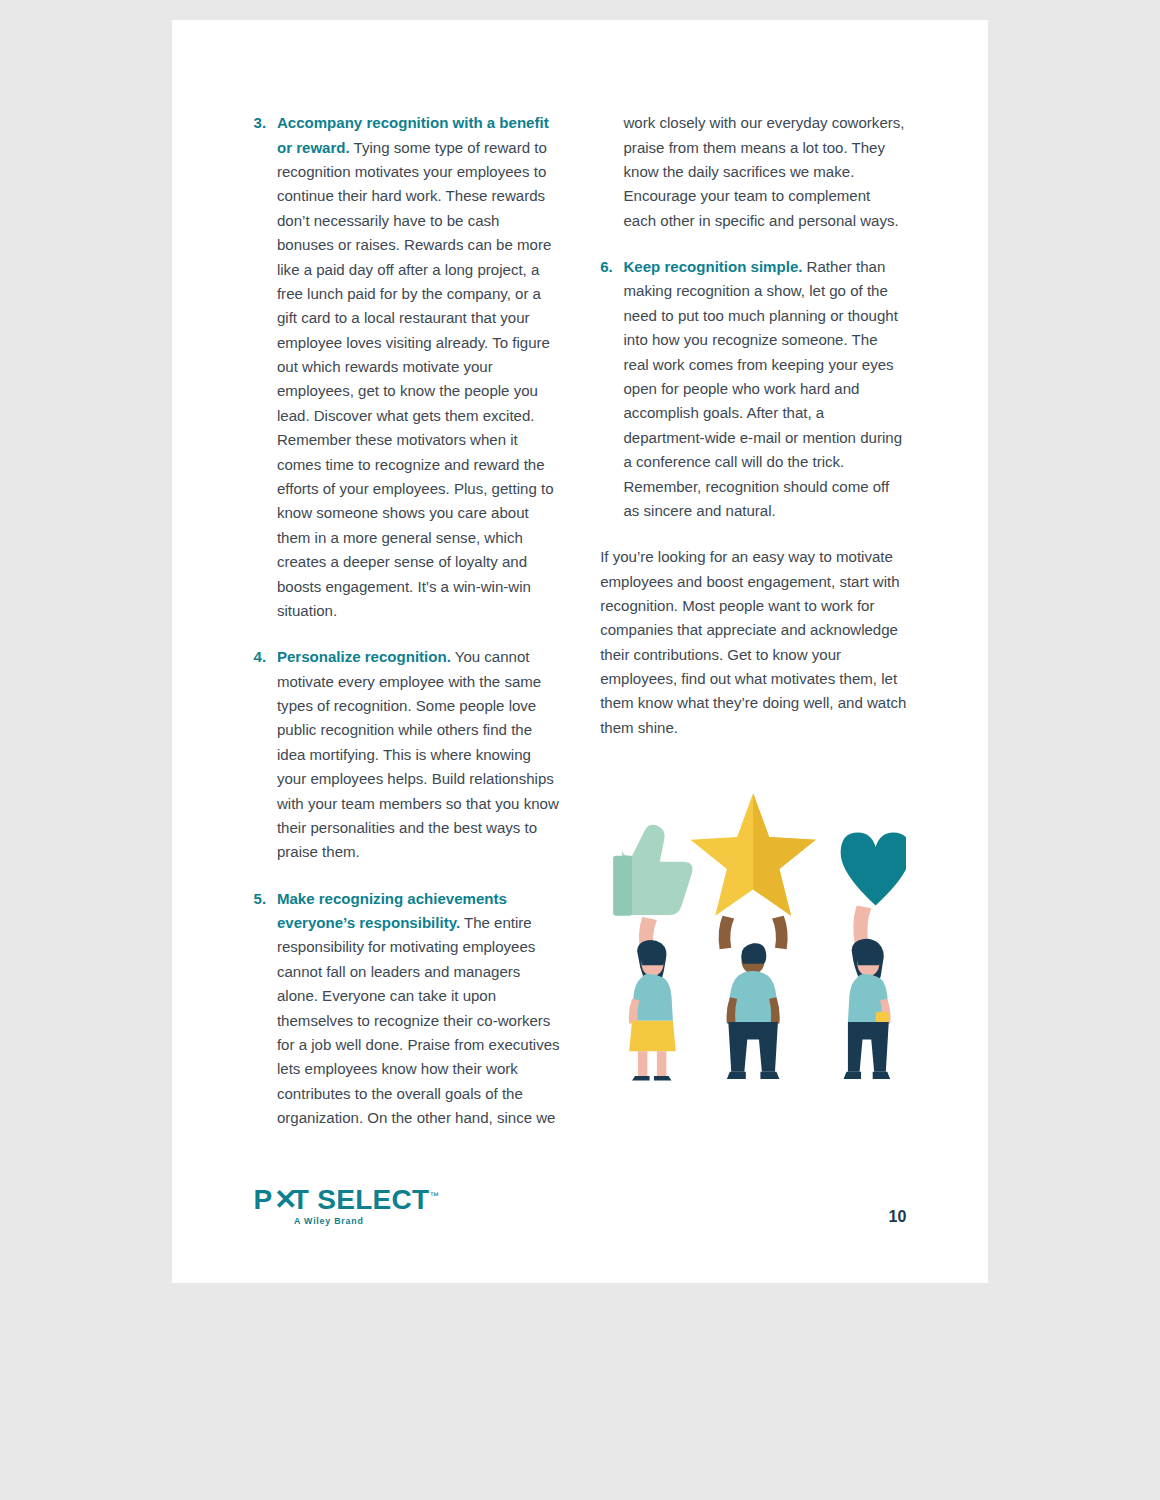3. Accompany recognition with a benefit or reward. Tying some type of reward to recognition motivates your employees to continue their hard work. These rewards don’t necessarily have to be cash bonuses or raises. Rewards can be more like a paid day off after a long project, a free lunch paid for by the company, or a gift card to a local restaurant that your employee loves visiting already. To figure out which rewards motivate your employees, get to know the people you lead. Discover what gets them excited. Remember these motivators when it comes time to recognize and reward the efforts of your employees. Plus, getting to know someone shows you care about them in a more general sense, which creates a deeper sense of loyalty and boosts engagement. It’s a win-win-win situation.
4. Personalize recognition. You cannot motivate every employee with the same types of recognition. Some people love public recognition while others find the idea mortifying. This is where knowing your employees helps. Build relationships with your team members so that you know their personalities and the best ways to praise them.
5. Make recognizing achievements everyone’s responsibility. The entire responsibility for motivating employees cannot fall on leaders and managers alone. Everyone can take it upon themselves to recognize their co-workers for a job well done. Praise from executives lets employees know how their work contributes to the overall goals of the organization. On the other hand, since we
work closely with our everyday coworkers, praise from them means a lot too. They know the daily sacrifices we make. Encourage your team to complement each other in specific and personal ways.
6. Keep recognition simple. Rather than making recognition a show, let go of the need to put too much planning or thought into how you recognize someone. The real work comes from keeping your eyes open for people who work hard and accomplish goals. After that, a department-wide e-mail or mention during a conference call will do the trick. Remember, recognition should come off as sincere and natural.
If you’re looking for an easy way to motivate employees and boost engagement, start with recognition. Most people want to work for companies that appreciate and acknowledge their contributions. Get to know your employees, find out what motivates them, let them know what they’re doing well, and watch them shine.
P✕T SELECT™
A Wiley Brand
10